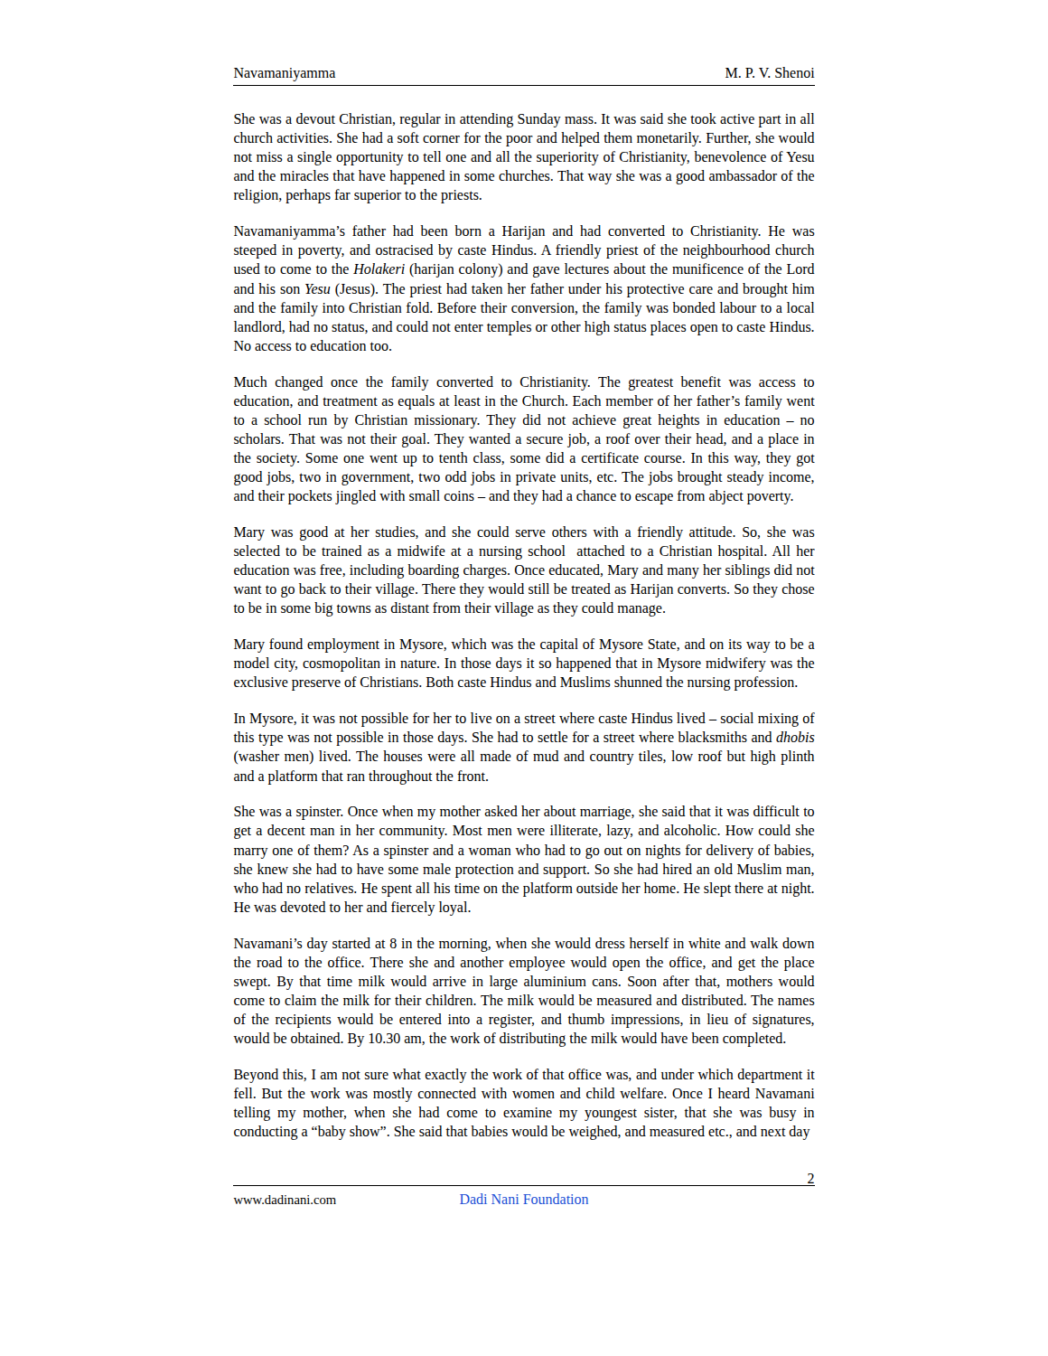Navamaniyamma
M. P. V. Shenoi
She was a devout Christian, regular in attending Sunday mass. It was said she took active part in all church activities. She had a soft corner for the poor and helped them monetarily. Further, she would not miss a single opportunity to tell one and all the superiority of Christianity, benevolence of Yesu and the miracles that have happened in some churches. That way she was a good ambassador of the religion, perhaps far superior to the priests.
Navamaniyamma’s father had been born a Harijan and had converted to Christianity. He was steeped in poverty, and ostracised by caste Hindus. A friendly priest of the neighbourhood church used to come to the Holakeri (harijan colony) and gave lectures about the munificence of the Lord and his son Yesu (Jesus). The priest had taken her father under his protective care and brought him and the family into Christian fold. Before their conversion, the family was bonded labour to a local landlord, had no status, and could not enter temples or other high status places open to caste Hindus. No access to education too.
Much changed once the family converted to Christianity. The greatest benefit was access to education, and treatment as equals at least in the Church. Each member of her father’s family went to a school run by Christian missionary. They did not achieve great heights in education – no scholars. That was not their goal. They wanted a secure job, a roof over their head, and a place in the society. Some one went up to tenth class, some did a certificate course. In this way, they got good jobs, two in government, two odd jobs in private units, etc. The jobs brought steady income, and their pockets jingled with small coins – and they had a chance to escape from abject poverty.
Mary was good at her studies, and she could serve others with a friendly attitude. So, she was selected to be trained as a midwife at a nursing school attached to a Christian hospital. All her education was free, including boarding charges. Once educated, Mary and many her siblings did not want to go back to their village. There they would still be treated as Harijan converts. So they chose to be in some big towns as distant from their village as they could manage.
Mary found employment in Mysore, which was the capital of Mysore State, and on its way to be a model city, cosmopolitan in nature. In those days it so happened that in Mysore midwifery was the exclusive preserve of Christians. Both caste Hindus and Muslims shunned the nursing profession.
In Mysore, it was not possible for her to live on a street where caste Hindus lived – social mixing of this type was not possible in those days. She had to settle for a street where blacksmiths and dhobis (washer men) lived. The houses were all made of mud and country tiles, low roof but high plinth and a platform that ran throughout the front.
She was a spinster. Once when my mother asked her about marriage, she said that it was difficult to get a decent man in her community. Most men were illiterate, lazy, and alcoholic. How could she marry one of them? As a spinster and a woman who had to go out on nights for delivery of babies, she knew she had to have some male protection and support. So she had hired an old Muslim man, who had no relatives. He spent all his time on the platform outside her home. He slept there at night. He was devoted to her and fiercely loyal.
Navamani’s day started at 8 in the morning, when she would dress herself in white and walk down the road to the office. There she and another employee would open the office, and get the place swept. By that time milk would arrive in large aluminium cans. Soon after that, mothers would come to claim the milk for their children. The milk would be measured and distributed. The names of the recipients would be entered into a register, and thumb impressions, in lieu of signatures, would be obtained. By 10.30 am, the work of distributing the milk would have been completed.
Beyond this, I am not sure what exactly the work of that office was, and under which department it fell. But the work was mostly connected with women and child welfare. Once I heard Navamani telling my mother, when she had come to examine my youngest sister, that she was busy in conducting a “baby show”. She said that babies would be weighed, and measured etc., and next day
2
www.dadinani.com
Dadi Nani Foundation